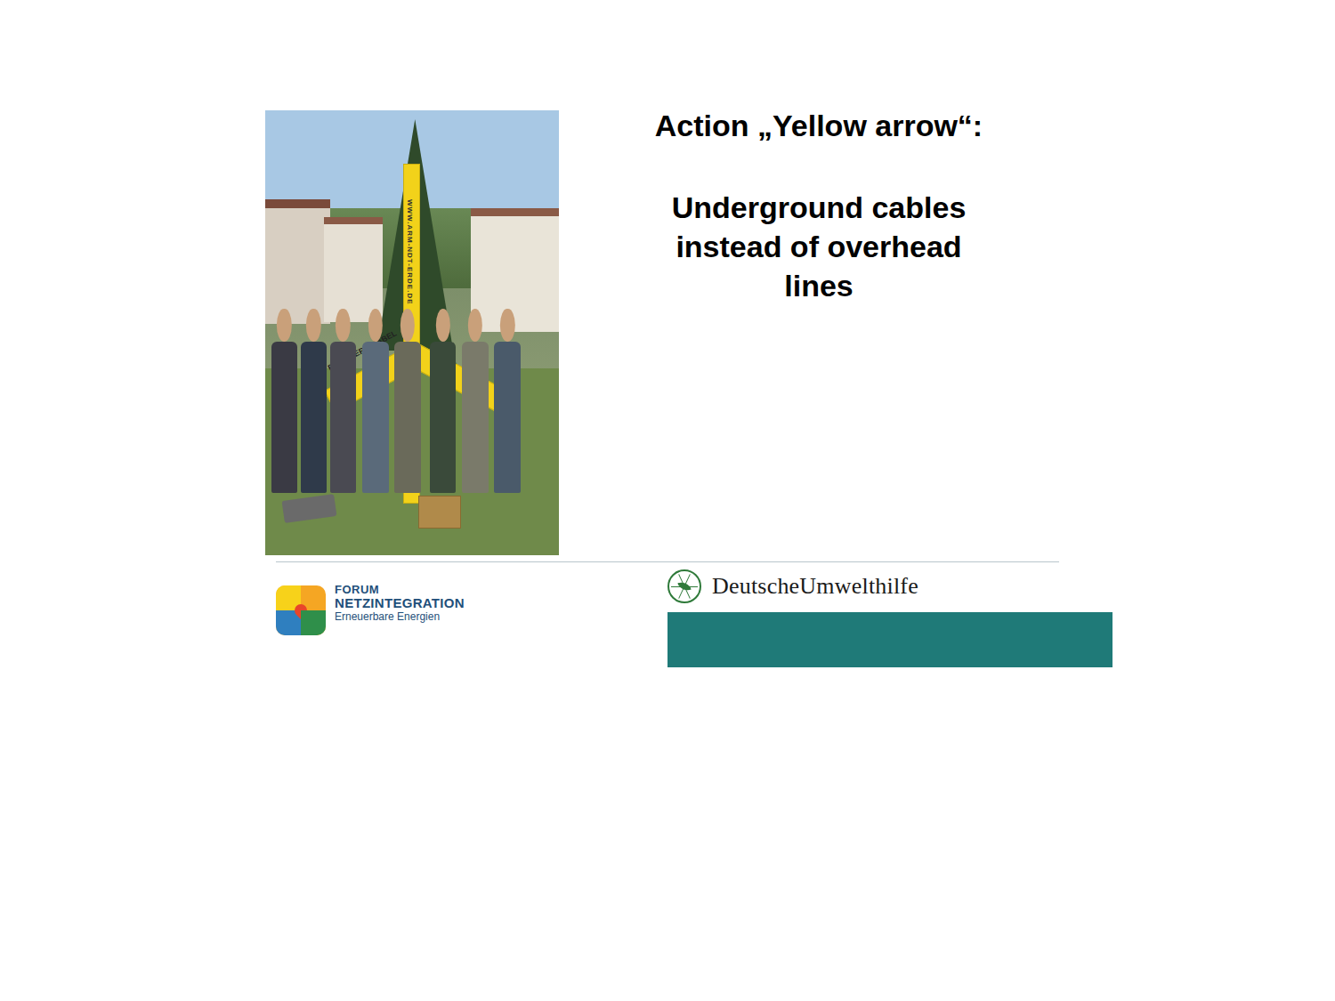WWW.ARM-NDT-ERDE.DE EI PRO ERD-KABEL 380 KV
Action „Yellow arrow“:
Underground cables
instead of overhead
lines
FORUM
NETZINTEGRATION
Erneuerbare Energien
DeutscheUmwelthilfe